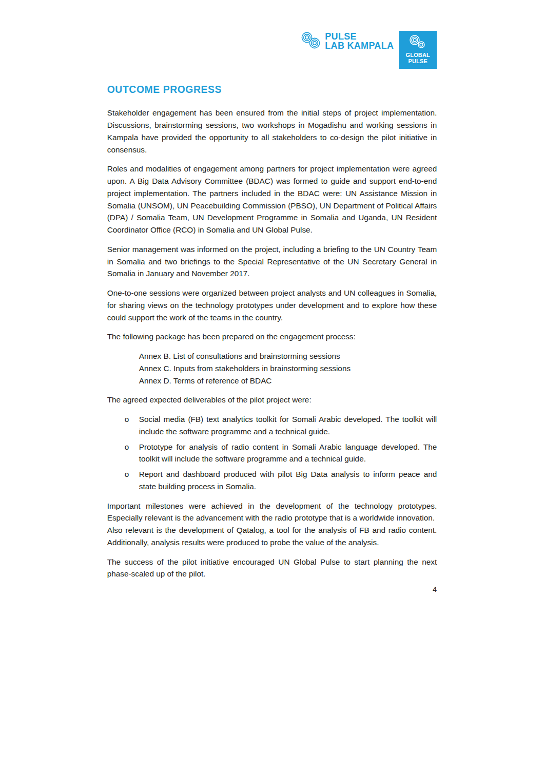PULSE
LAB KAMPALA
GLOBAL
PULSE
OUTCOME PROGRESS
Stakeholder engagement has been ensured from the initial steps of project implementation. Discussions, brainstorming sessions, two workshops in Mogadishu and working sessions in Kampala have provided the opportunity to all stakeholders to co-design the pilot initiative in consensus.
Roles and modalities of engagement among partners for project implementation were agreed upon. A Big Data Advisory Committee (BDAC) was formed to guide and support end-to-end project implementation. The partners included in the BDAC were: UN Assistance Mission in Somalia (UNSOM), UN Peacebuilding Commission (PBSO), UN Department of Political Affairs (DPA) / Somalia Team, UN Development Programme in Somalia and Uganda, UN Resident Coordinator Office (RCO) in Somalia and UN Global Pulse.
Senior management was informed on the project, including a briefing to the UN Country Team in Somalia and two briefings to the Special Representative of the UN Secretary General in Somalia in January and November 2017.
One-to-one sessions were organized between project analysts and UN colleagues in Somalia, for sharing views on the technology prototypes under development and to explore how these could support the work of the teams in the country.
The following package has been prepared on the engagement process:
Annex B. List of consultations and brainstorming sessions
Annex C. Inputs from stakeholders in brainstorming sessions
Annex D. Terms of reference of BDAC
The agreed expected deliverables of the pilot project were:
Social media (FB) text analytics toolkit for Somali Arabic developed. The toolkit will include the software programme and a technical guide.
Prototype for analysis of radio content in Somali Arabic language developed. The toolkit will include the software programme and a technical guide.
Report and dashboard produced with pilot Big Data analysis to inform peace and state building process in Somalia.
Important milestones were achieved in the development of the technology prototypes. Especially relevant is the advancement with the radio prototype that is a worldwide innovation. Also relevant is the development of Qatalog, a tool for the analysis of FB and radio content. Additionally, analysis results were produced to probe the value of the analysis.
The success of the pilot initiative encouraged UN Global Pulse to start planning the next phase-scaled up of the pilot.
4